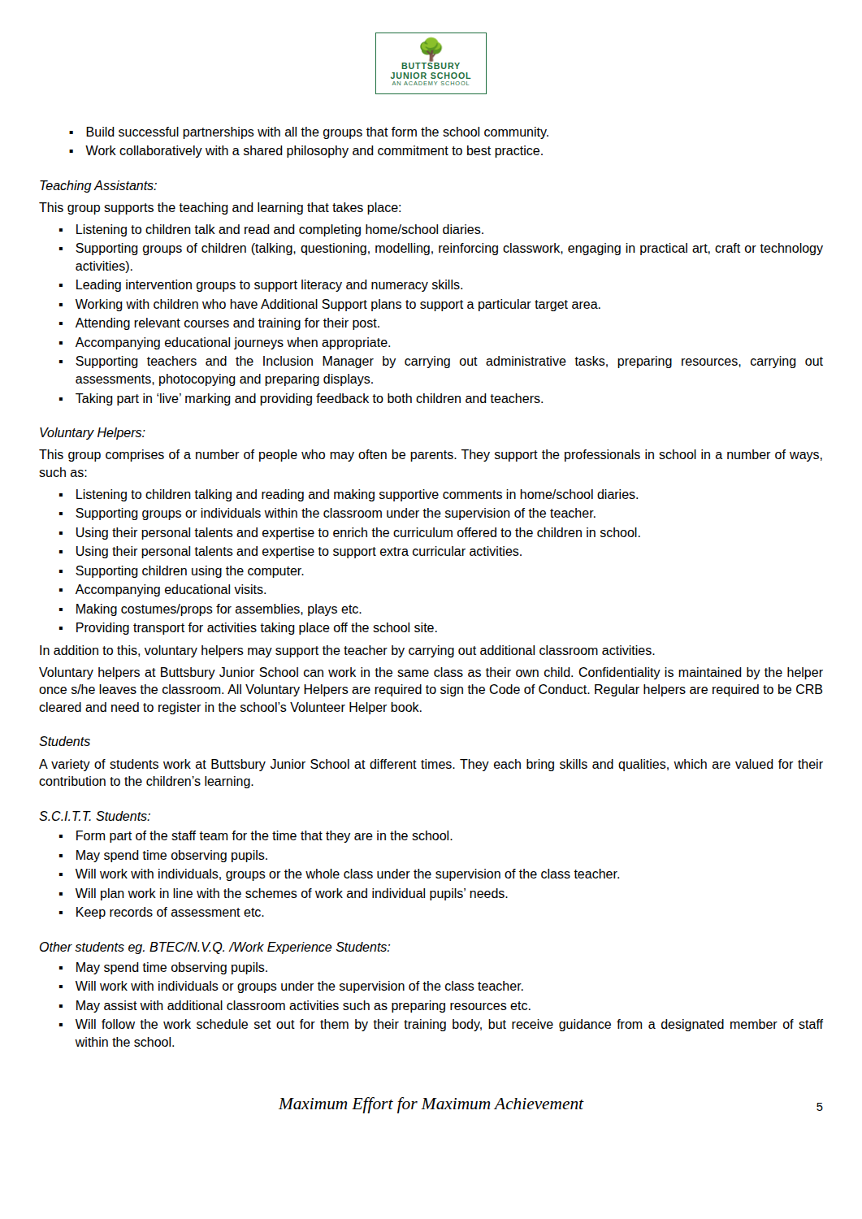🌳 BUTTSBURY JUNIOR SCHOOL AN ACADEMY SCHOOL
Build successful partnerships with all the groups that form the school community.
Work collaboratively with a shared philosophy and commitment to best practice.
Teaching Assistants:
This group supports the teaching and learning that takes place:
Listening to children talk and read and completing home/school diaries.
Supporting groups of children (talking, questioning, modelling, reinforcing classwork, engaging in practical art, craft or technology activities).
Leading intervention groups to support literacy and numeracy skills.
Working with children who have Additional Support plans to support a particular target area.
Attending relevant courses and training for their post.
Accompanying educational journeys when appropriate.
Supporting teachers and the Inclusion Manager by carrying out administrative tasks, preparing resources, carrying out assessments, photocopying and preparing displays.
Taking part in ‘live’ marking and providing feedback to both children and teachers.
Voluntary Helpers:
This group comprises of a number of people who may often be parents. They support the professionals in school in a number of ways, such as:
Listening to children talking and reading and making supportive comments in home/school diaries.
Supporting groups or individuals within the classroom under the supervision of the teacher.
Using their personal talents and expertise to enrich the curriculum offered to the children in school.
Using their personal talents and expertise to support extra curricular activities.
Supporting children using the computer.
Accompanying educational visits.
Making costumes/props for assemblies, plays etc.
Providing transport for activities taking place off the school site.
In addition to this, voluntary helpers may support the teacher by carrying out additional classroom activities.
Voluntary helpers at Buttsbury Junior School can work in the same class as their own child. Confidentiality is maintained by the helper once s/he leaves the classroom. All Voluntary Helpers are required to sign the Code of Conduct. Regular helpers are required to be CRB cleared and need to register in the school’s Volunteer Helper book.
Students
A variety of students work at Buttsbury Junior School at different times. They each bring skills and qualities, which are valued for their contribution to the children’s learning.
S.C.I.T.T. Students:
Form part of the staff team for the time that they are in the school.
May spend time observing pupils.
Will work with individuals, groups or the whole class under the supervision of the class teacher.
Will plan work in line with the schemes of work and individual pupils’ needs.
Keep records of assessment etc.
Other students eg. BTEC/N.V.Q. /Work Experience Students:
May spend time observing pupils.
Will work with individuals or groups under the supervision of the class teacher.
May assist with additional classroom activities such as preparing resources etc.
Will follow the work schedule set out for them by their training body, but receive guidance from a designated member of staff within the school.
Maximum Effort for Maximum Achievement 5